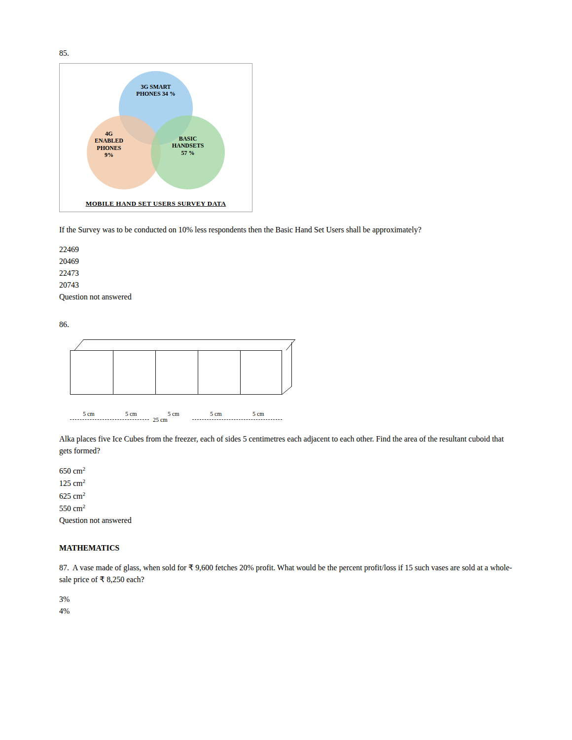85.
3G SMART
PHONES 34 %
4G
ENABLED
PHONES
9%
BASIC
HANDSETS
57 %
MOBILE HAND SET USERS SURVEY DATA
If the Survey was to be conducted on 10% less respondents then the Basic Hand Set Users shall be approximately?
22469
20469
22473
20743
Question not answered
86.
5 cm 5 cm 5 cm 5 cm 5 cm
25 cm
Alka places five Ice Cubes from the freezer, each of sides 5 centimetres each adjacent to each other. Find the area of the resultant cuboid that gets formed?
650 cm2
125 cm2
625 cm2
550 cm2
Question not answered
MATHEMATICS
87. A vase made of glass, when sold for ₹ 9,600 fetches 20% profit. What would be the percent profit/loss if 15 such vases are sold at a whole-sale price of ₹ 8,250 each?
3%
4%